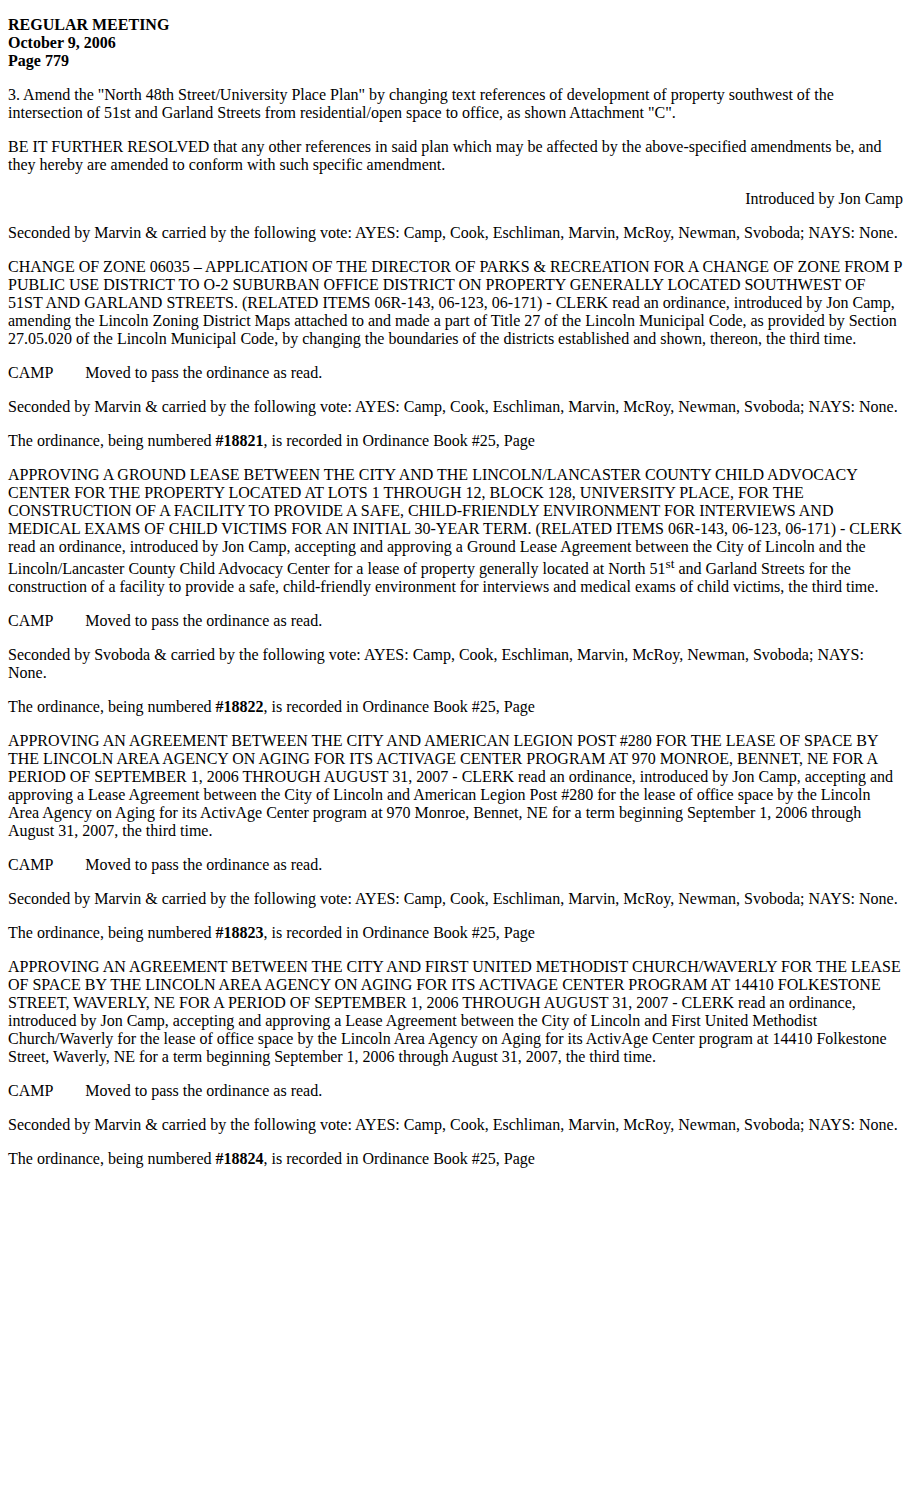REGULAR MEETING
October 9, 2006
Page 779
3. Amend the "North 48th Street/University Place Plan" by changing text references of development of property southwest of the intersection of 51st and Garland Streets from residential/open space to office, as shown Attachment "C".
BE IT FURTHER RESOLVED that any other references in said plan which may be affected by the above-specified amendments be, and they hereby are amended to conform with such specific amendment.
Introduced by Jon Camp
Seconded by Marvin & carried by the following vote: AYES: Camp, Cook, Eschliman, Marvin, McRoy, Newman, Svoboda; NAYS: None.
CHANGE OF ZONE 06035 – APPLICATION OF THE DIRECTOR OF PARKS & RECREATION FOR A CHANGE OF ZONE FROM P PUBLIC USE DISTRICT TO O-2 SUBURBAN OFFICE DISTRICT ON PROPERTY GENERALLY LOCATED SOUTHWEST OF 51ST AND GARLAND STREETS. (RELATED ITEMS 06R-143, 06-123, 06-171) - CLERK read an ordinance, introduced by Jon Camp, amending the Lincoln Zoning District Maps attached to and made a part of Title 27 of the Lincoln Municipal Code, as provided by Section 27.05.020 of the Lincoln Municipal Code, by changing the boundaries of the districts established and shown, thereon, the third time.
CAMP Moved to pass the ordinance as read.
Seconded by Marvin & carried by the following vote: AYES: Camp, Cook, Eschliman, Marvin, McRoy, Newman, Svoboda; NAYS: None.
The ordinance, being numbered #18821, is recorded in Ordinance Book #25, Page
APPROVING A GROUND LEASE BETWEEN THE CITY AND THE LINCOLN/LANCASTER COUNTY CHILD ADVOCACY CENTER FOR THE PROPERTY LOCATED AT LOTS 1 THROUGH 12, BLOCK 128, UNIVERSITY PLACE, FOR THE CONSTRUCTION OF A FACILITY TO PROVIDE A SAFE, CHILD-FRIENDLY ENVIRONMENT FOR INTERVIEWS AND MEDICAL EXAMS OF CHILD VICTIMS FOR AN INITIAL 30-YEAR TERM. (RELATED ITEMS 06R-143, 06-123, 06-171) - CLERK read an ordinance, introduced by Jon Camp, accepting and approving a Ground Lease Agreement between the City of Lincoln and the Lincoln/Lancaster County Child Advocacy Center for a lease of property generally located at North 51st and Garland Streets for the construction of a facility to provide a safe, child-friendly environment for interviews and medical exams of child victims, the third time.
CAMP Moved to pass the ordinance as read.
Seconded by Svoboda & carried by the following vote: AYES: Camp, Cook, Eschliman, Marvin, McRoy, Newman, Svoboda; NAYS: None.
The ordinance, being numbered #18822, is recorded in Ordinance Book #25, Page
APPROVING AN AGREEMENT BETWEEN THE CITY AND AMERICAN LEGION POST #280 FOR THE LEASE OF SPACE BY THE LINCOLN AREA AGENCY ON AGING FOR ITS ACTIVAGE CENTER PROGRAM AT 970 MONROE, BENNET, NE FOR A PERIOD OF SEPTEMBER 1, 2006 THROUGH AUGUST 31, 2007 - CLERK read an ordinance, introduced by Jon Camp, accepting and approving a Lease Agreement between the City of Lincoln and American Legion Post #280 for the lease of office space by the Lincoln Area Agency on Aging for its ActivAge Center program at 970 Monroe, Bennet, NE for a term beginning September 1, 2006 through August 31, 2007, the third time.
CAMP Moved to pass the ordinance as read.
Seconded by Marvin & carried by the following vote: AYES: Camp, Cook, Eschliman, Marvin, McRoy, Newman, Svoboda; NAYS: None.
The ordinance, being numbered #18823, is recorded in Ordinance Book #25, Page
APPROVING AN AGREEMENT BETWEEN THE CITY AND FIRST UNITED METHODIST CHURCH/WAVERLY FOR THE LEASE OF SPACE BY THE LINCOLN AREA AGENCY ON AGING FOR ITS ACTIVAGE CENTER PROGRAM AT 14410 FOLKESTONE STREET, WAVERLY, NE FOR A PERIOD OF SEPTEMBER 1, 2006 THROUGH AUGUST 31, 2007 - CLERK read an ordinance, introduced by Jon Camp, accepting and approving a Lease Agreement between the City of Lincoln and First United Methodist Church/Waverly for the lease of office space by the Lincoln Area Agency on Aging for its ActivAge Center program at 14410 Folkestone Street, Waverly, NE for a term beginning September 1, 2006 through August 31, 2007, the third time.
CAMP Moved to pass the ordinance as read.
Seconded by Marvin & carried by the following vote: AYES: Camp, Cook, Eschliman, Marvin, McRoy, Newman, Svoboda; NAYS: None.
The ordinance, being numbered #18824, is recorded in Ordinance Book #25, Page